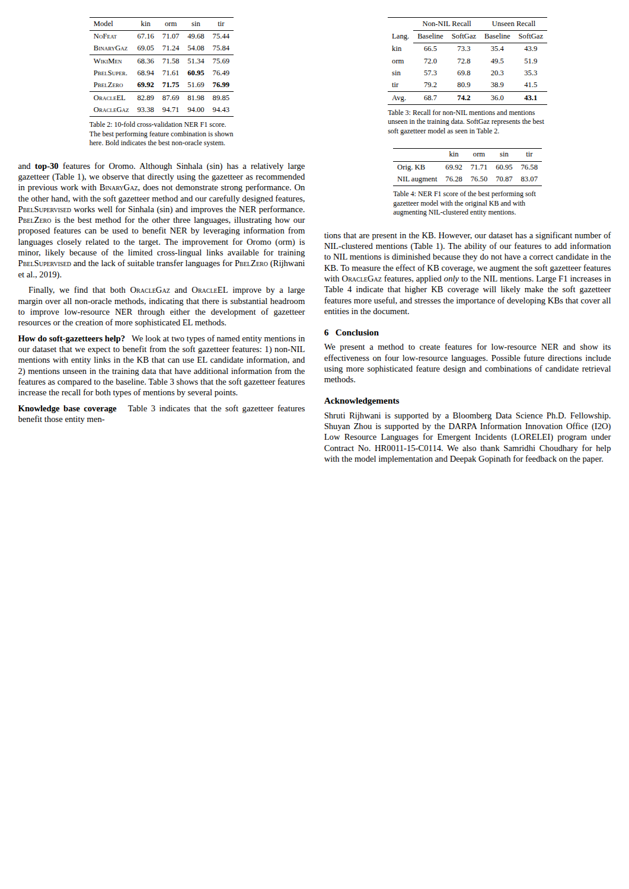Table 2: 10-fold cross-validation NER F1 score. The best performing feature combination is shown here. Bold indicates the best non-oracle system.
| Model | kin | orm | sin | tir |
| --- | --- | --- | --- | --- |
| NoFeat | 67.16 | 71.07 | 49.68 | 75.44 |
| BinaryGaz | 69.05 | 71.24 | 54.08 | 75.84 |
| WikiMen | 68.36 | 71.58 | 51.34 | 75.69 |
| PbelSuper. | 68.94 | 71.61 | 60.95 | 76.49 |
| PbelZero | 69.92 | 71.75 | 51.69 | 76.99 |
| OracleEL | 82.89 | 87.69 | 81.98 | 89.85 |
| OracleGaz | 93.38 | 94.71 | 94.00 | 94.43 |
and top-30 features for Oromo. Although Sinhala (sin) has a relatively large gazetteer (Table 1), we observe that directly using the gazetteer as recommended in previous work with BinaryGaz, does not demonstrate strong performance. On the other hand, with the soft gazetteer method and our carefully designed features, PbelSupervised works well for Sinhala (sin) and improves the NER performance. PbelZero is the best method for the other three languages, illustrating how our proposed features can be used to benefit NER by leveraging information from languages closely related to the target. The improvement for Oromo (orm) is minor, likely because of the limited cross-lingual links available for training PbelSupervised and the lack of suitable transfer languages for PbelZero (Rijhwani et al., 2019).
Finally, we find that both OracleGaz and OracleEL improve by a large margin over all non-oracle methods, indicating that there is substantial headroom to improve low-resource NER through either the development of gazetteer resources or the creation of more sophisticated EL methods.
How do soft-gazetteers help? We look at two types of named entity mentions in our dataset that we expect to benefit from the soft gazetteer features: 1) non-NIL mentions with entity links in the KB that can use EL candidate information, and 2) mentions unseen in the training data that have additional information from the features as compared to the baseline. Table 3 shows that the soft gazetteer features increase the recall for both types of mentions by several points.
Knowledge base coverage Table 3 indicates that the soft gazetteer features benefit those entity men-
Table 3: Recall for non-NIL mentions and mentions unseen in the training data. SoftGaz represents the best soft gazetteer model as seen in Table 2.
| Lang. | Non-NIL Recall | Unseen Recall |
| --- | --- | --- |
| Baseline | SoftGaz | Baseline | SoftGaz |
| kin | 66.5 | 73.3 | 35.4 | 43.9 |
| orm | 72.0 | 72.8 | 49.5 | 51.9 |
| sin | 57.3 | 69.8 | 20.3 | 35.3 |
| tir | 79.2 | 80.9 | 38.9 | 41.5 |
| Avg. | 68.7 | 74.2 | 36.0 | 43.1 |
Table 4: NER F1 score of the best performing soft gazetteer model with the original KB and with augmenting NIL-clustered entity mentions.
| | kin | orm | sin | tir |
| --- | --- | --- | --- | --- |
| Orig. KB | 69.92 | 71.71 | 60.95 | 76.58 |
| NIL augment | 76.28 | 76.50 | 70.87 | 83.07 |
tions that are present in the KB. However, our dataset has a significant number of NIL-clustered mentions (Table 1). The ability of our features to add information to NIL mentions is diminished because they do not have a correct candidate in the KB. To measure the effect of KB coverage, we augment the soft gazetteer features with OracleGaz features, applied only to the NIL mentions. Large F1 increases in Table 4 indicate that higher KB coverage will likely make the soft gazetteer features more useful, and stresses the importance of developing KBs that cover all entities in the document.
6 Conclusion
We present a method to create features for low-resource NER and show its effectiveness on four low-resource languages. Possible future directions include using more sophisticated feature design and combinations of candidate retrieval methods.
Acknowledgements
Shruti Rijhwani is supported by a Bloomberg Data Science Ph.D. Fellowship. Shuyan Zhou is supported by the DARPA Information Innovation Office (I2O) Low Resource Languages for Emergent Incidents (LORELEI) program under Contract No. HR0011-15-C0114. We also thank Samridhi Choudhary for help with the model implementation and Deepak Gopinath for feedback on the paper.